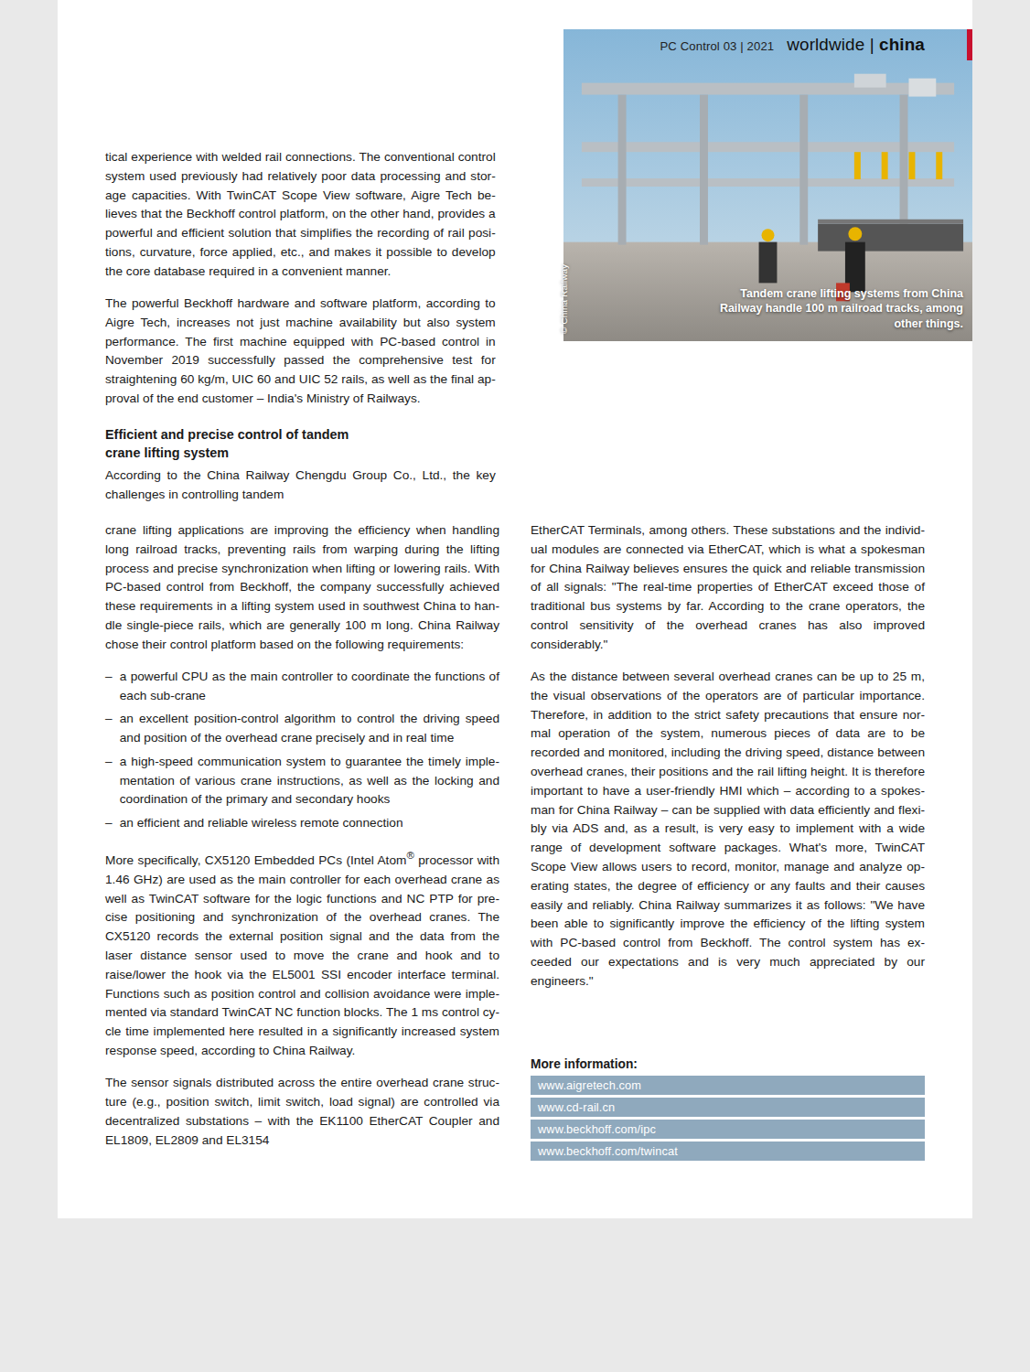PC Control 03 | 2021 worldwide | china
tical experience with welded rail connections. The conventional control system used previously had relatively poor data processing and storage capacities. With TwinCAT Scope View software, Aigre Tech believes that the Beckhoff control platform, on the other hand, provides a powerful and efficient solution that simplifies the recording of rail positions, curvature, force applied, etc., and makes it possible to develop the core database required in a convenient manner.
The powerful Beckhoff hardware and software platform, according to Aigre Tech, increases not just machine availability but also system performance. The first machine equipped with PC-based control in November 2019 successfully passed the comprehensive test for straightening 60 kg/m, UIC 60 and UIC 52 rails, as well as the final approval of the end customer – India's Ministry of Railways.
Efficient and precise control of tandem
crane lifting system
According to the China Railway Chengdu Group Co., Ltd., the key challenges in controlling tandem
© China Railway
Tandem crane lifting systems from China Railway handle 100 m railroad tracks, among other things.
crane lifting applications are improving the efficiency when handling long railroad tracks, preventing rails from warping during the lifting process and precise synchronization when lifting or lowering rails. With PC-based control from Beckhoff, the company successfully achieved these requirements in a lifting system used in southwest China to handle single-piece rails, which are generally 100 m long. China Railway chose their control platform based on the following requirements:
a powerful CPU as the main controller to coordinate the functions of each sub-crane
an excellent position-control algorithm to control the driving speed and position of the overhead crane precisely and in real time
a high-speed communication system to guarantee the timely implementation of various crane instructions, as well as the locking and coordination of the primary and secondary hooks
an efficient and reliable wireless remote connection
More specifically, CX5120 Embedded PCs (Intel Atom® processor with 1.46 GHz) are used as the main controller for each overhead crane as well as TwinCAT software for the logic functions and NC PTP for precise positioning and synchronization of the overhead cranes. The CX5120 records the external position signal and the data from the laser distance sensor used to move the crane and hook and to raise/lower the hook via the EL5001 SSI encoder interface terminal. Functions such as position control and collision avoidance were implemented via standard TwinCAT NC function blocks. The 1 ms control cycle time implemented here resulted in a significantly increased system response speed, according to China Railway.
The sensor signals distributed across the entire overhead crane structure (e.g., position switch, limit switch, load signal) are controlled via decentralized substations – with the EK1100 EtherCAT Coupler and EL1809, EL2809 and EL3154
EtherCAT Terminals, among others. These substations and the individual modules are connected via EtherCAT, which is what a spokesman for China Railway believes ensures the quick and reliable transmission of all signals: "The real-time properties of EtherCAT exceed those of traditional bus systems by far. According to the crane operators, the control sensitivity of the overhead cranes has also improved considerably."
As the distance between several overhead cranes can be up to 25 m, the visual observations of the operators are of particular importance. Therefore, in addition to the strict safety precautions that ensure normal operation of the system, numerous pieces of data are to be recorded and monitored, including the driving speed, distance between overhead cranes, their positions and the rail lifting height. It is therefore important to have a user-friendly HMI which – according to a spokesman for China Railway – can be supplied with data efficiently and flexibly via ADS and, as a result, is very easy to implement with a wide range of development software packages. What's more, TwinCAT Scope View allows users to record, monitor, manage and analyze operating states, the degree of efficiency or any faults and their causes easily and reliably. China Railway summarizes it as follows: "We have been able to significantly improve the efficiency of the lifting system with PC-based control from Beckhoff. The control system has exceeded our expectations and is very much appreciated by our engineers."
More information:
www.aigretech.com www.cd-rail.cn www.beckhoff.com/ipc www.beckhoff.com/twincat